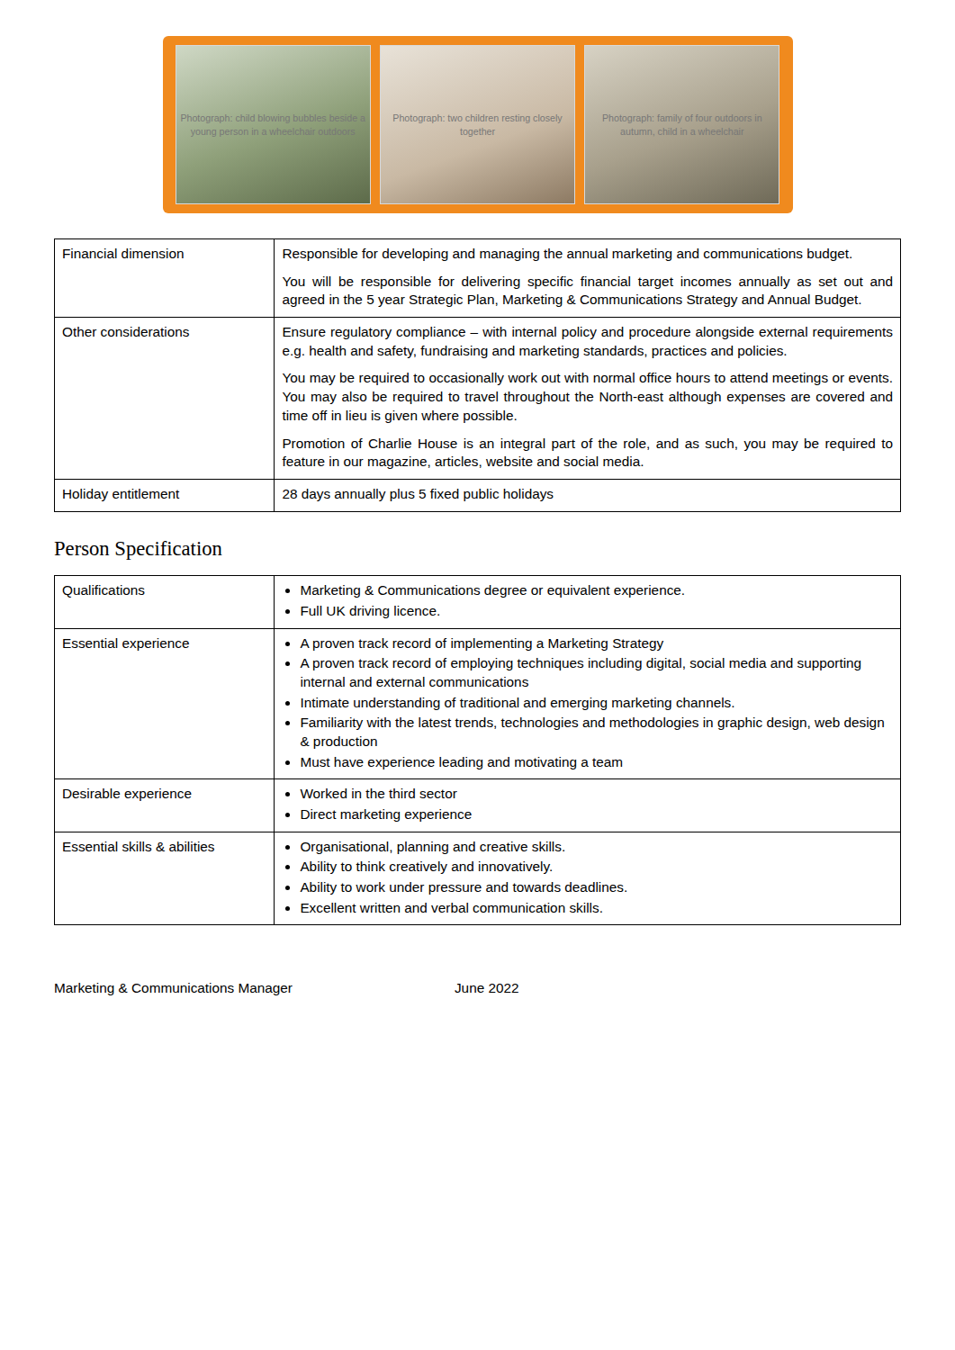Photograph: child blowing bubbles beside a young person in a wheelchair outdoors
Photograph: two children resting closely together
Photograph: family of four outdoors in autumn, child in a wheelchair
| Financial dimension | Responsible for developing and managing the annual marketing and communications budget. You will be responsible for delivering specific financial target incomes annually as set out and agreed in the 5 year Strategic Plan, Marketing & Communications Strategy and Annual Budget. |
| Other considerations | Ensure regulatory compliance – with internal policy and procedure alongside external requirements e.g. health and safety, fundraising and marketing standards, practices and policies. You may be required to occasionally work out with normal office hours to attend meetings or events. You may also be required to travel throughout the North-east although expenses are covered and time off in lieu is given where possible. Promotion of Charlie House is an integral part of the role, and as such, you may be required to feature in our magazine, articles, website and social media. |
| Holiday entitlement | 28 days annually plus 5 fixed public holidays |
Person Specification
| Qualifications | Marketing & Communications degree or equivalent experience. Full UK driving licence. |
| Essential experience | A proven track record of implementing a Marketing Strategy A proven track record of employing techniques including digital, social media and supporting internal and external communications Intimate understanding of traditional and emerging marketing channels. Familiarity with the latest trends, technologies and methodologies in graphic design, web design & production Must have experience leading and motivating a team |
| Desirable experience | Worked in the third sector Direct marketing experience |
| Essential skills & abilities | Organisational, planning and creative skills. Ability to think creatively and innovatively. Ability to work under pressure and towards deadlines. Excellent written and verbal communication skills. |
Marketing & Communications Manager June 2022